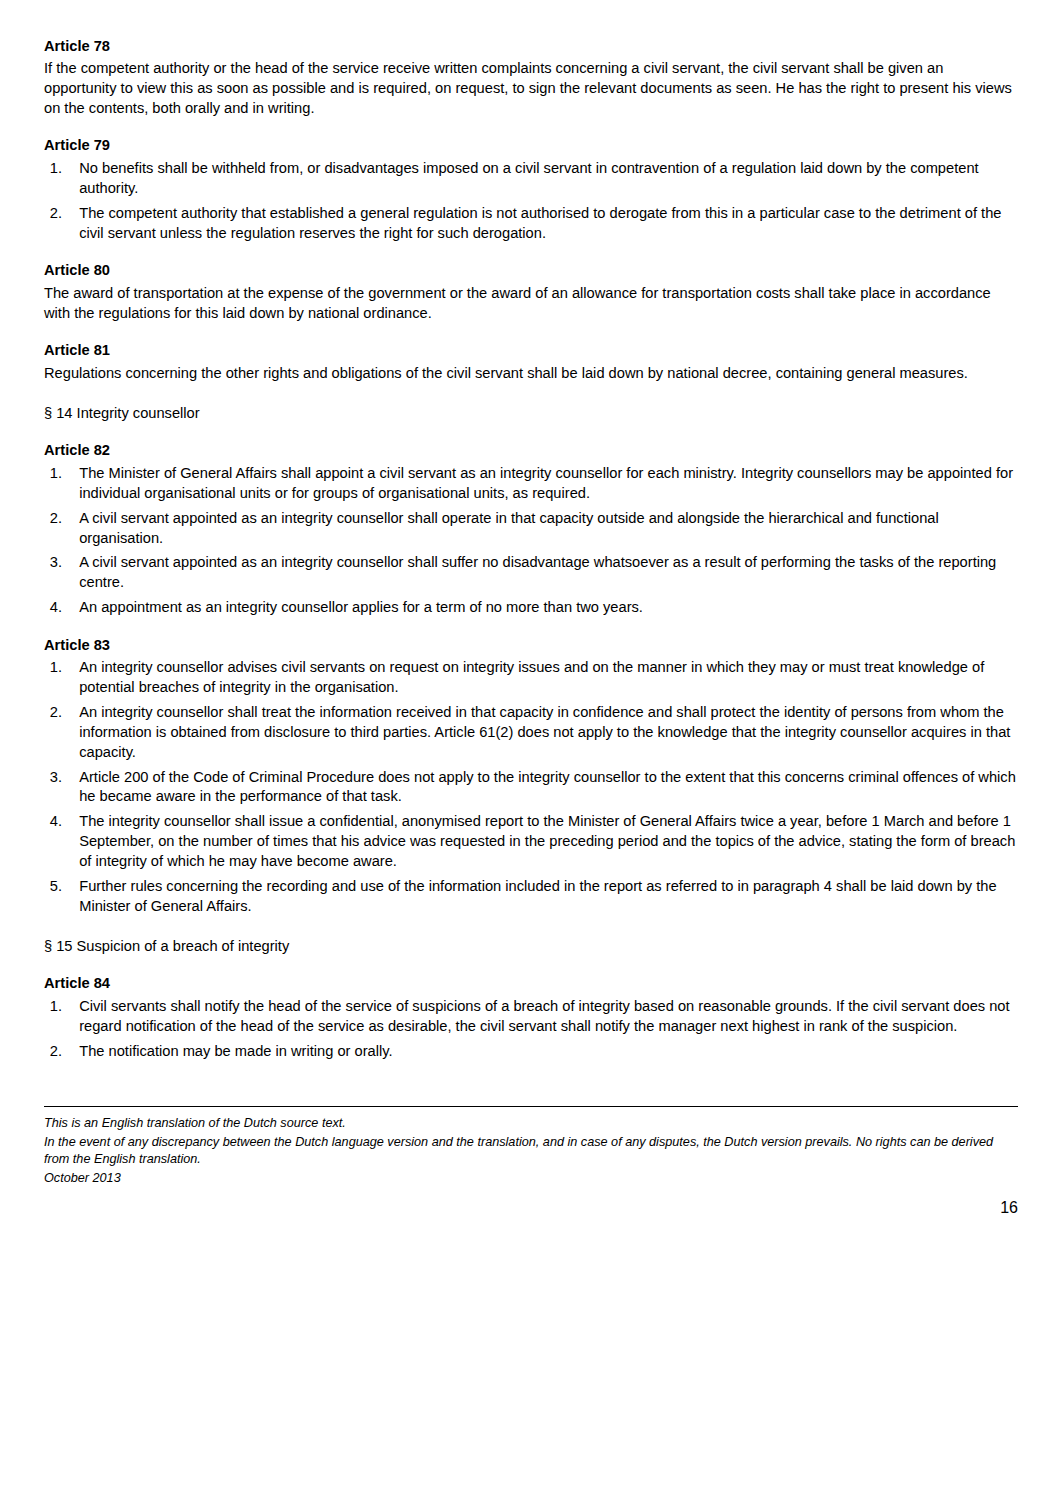Article 78
If the competent authority or the head of the service receive written complaints concerning a civil servant, the civil servant shall be given an opportunity to view this as soon as possible and is required, on request, to sign the relevant documents as seen. He has the right to present his views on the contents, both orally and in writing.
Article 79
No benefits shall be withheld from, or disadvantages imposed on a civil servant in contravention of a regulation laid down by the competent authority.
The competent authority that established a general regulation is not authorised to derogate from this in a particular case to the detriment of the civil servant unless the regulation reserves the right for such derogation.
Article 80
The award of transportation at the expense of the government or the award of an allowance for transportation costs shall take place in accordance with the regulations for this laid down by national ordinance.
Article 81
Regulations concerning the other rights and obligations of the civil servant shall be laid down by national decree, containing general measures.
§ 14 Integrity counsellor
Article 82
The Minister of General Affairs shall appoint a civil servant as an integrity counsellor for each ministry. Integrity counsellors may be appointed for individual organisational units or for groups of organisational units, as required.
A civil servant appointed as an integrity counsellor shall operate in that capacity outside and alongside the hierarchical and functional organisation.
A civil servant appointed as an integrity counsellor shall suffer no disadvantage whatsoever as a result of performing the tasks of the reporting centre.
An appointment as an integrity counsellor applies for a term of no more than two years.
Article 83
An integrity counsellor advises civil servants on request on integrity issues and on the manner in which they may or must treat knowledge of potential breaches of integrity in the organisation.
An integrity counsellor shall treat the information received in that capacity in confidence and shall protect the identity of persons from whom the information is obtained from disclosure to third parties. Article 61(2) does not apply to the knowledge that the integrity counsellor acquires in that capacity.
Article 200 of the Code of Criminal Procedure does not apply to the integrity counsellor to the extent that this concerns criminal offences of which he became aware in the performance of that task.
The integrity counsellor shall issue a confidential, anonymised report to the Minister of General Affairs twice a year, before 1 March and before 1 September, on the number of times that his advice was requested in the preceding period and the topics of the advice, stating the form of breach of integrity of which he may have become aware.
Further rules concerning the recording and use of the information included in the report as referred to in paragraph 4 shall be laid down by the Minister of General Affairs.
§ 15 Suspicion of a breach of integrity
Article 84
Civil servants shall notify the head of the service of suspicions of a breach of integrity based on reasonable grounds. If the civil servant does not regard notification of the head of the service as desirable, the civil servant shall notify the manager next highest in rank of the suspicion.
The notification may be made in writing or orally.
This is an English translation of the Dutch source text.
In the event of any discrepancy between the Dutch language version and the translation, and in case of any disputes, the Dutch version prevails. No rights can be derived from the English translation.
October 2013
16